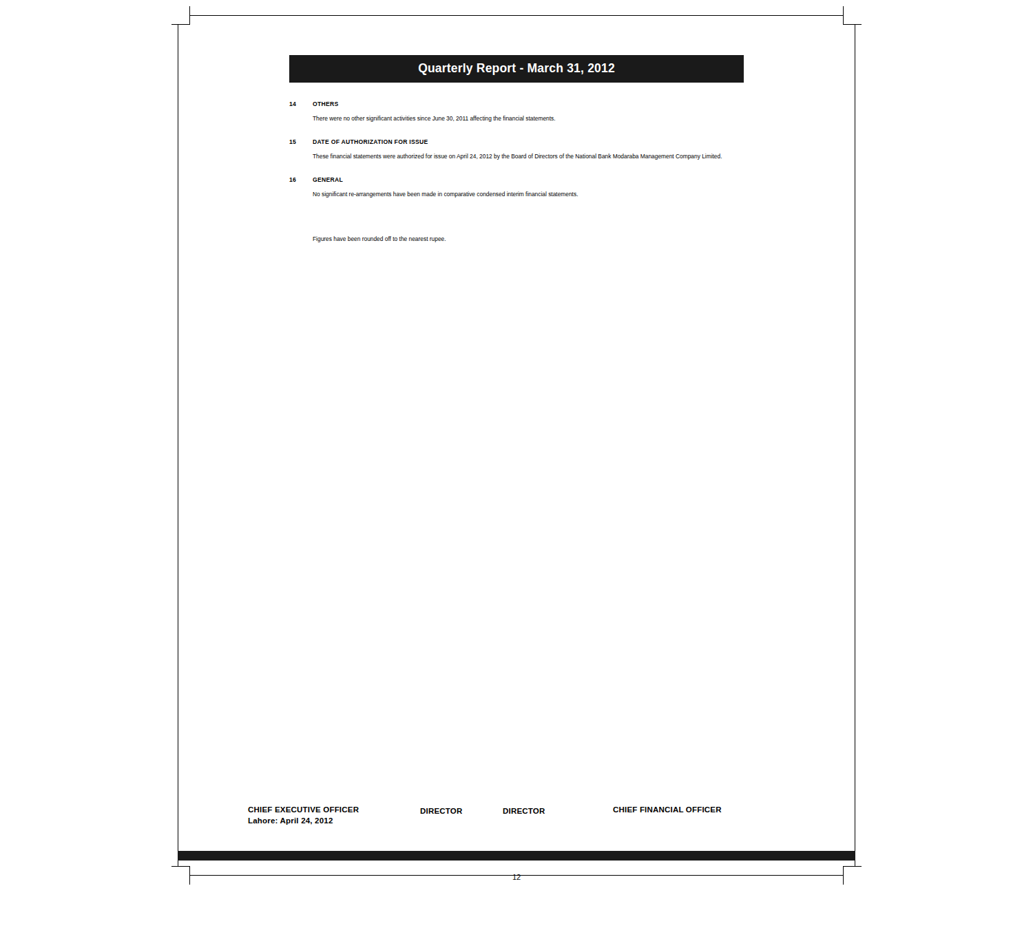Quarterly Report - March 31, 2012
14
OTHERS
There were no other significant activities since June 30, 2011 affecting the financial statements.
15
DATE OF AUTHORIZATION FOR ISSUE
These financial statements were authorized for issue on April 24, 2012 by the Board of Directors of the National Bank Modaraba Management Company Limited.
16
GENERAL
No significant re-arrangements have been made in comparative condensed interim financial statements.
Figures have been rounded off to the nearest rupee.
CHIEF EXECUTIVE OFFICER
Lahore: April 24, 2012
DIRECTOR
DIRECTOR
CHIEF FINANCIAL OFFICER
12